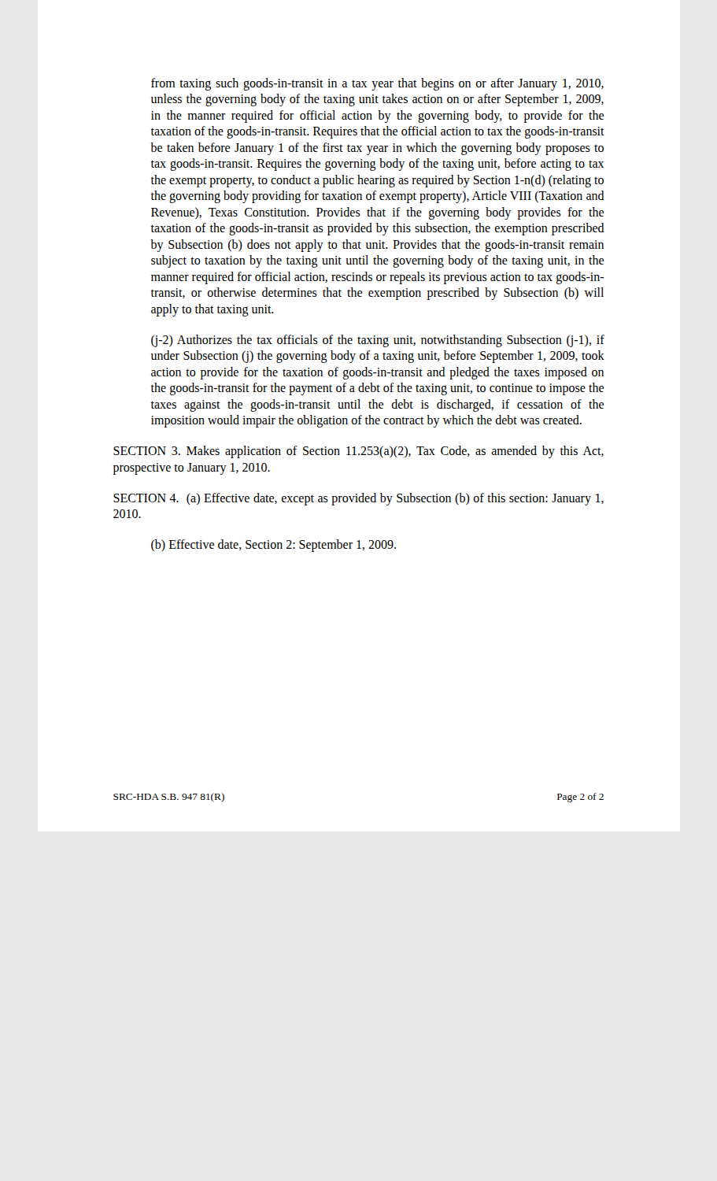from taxing such goods-in-transit in a tax year that begins on or after January 1, 2010, unless the governing body of the taxing unit takes action on or after September 1, 2009, in the manner required for official action by the governing body, to provide for the taxation of the goods-in-transit. Requires that the official action to tax the goods-in-transit be taken before January 1 of the first tax year in which the governing body proposes to tax goods-in-transit. Requires the governing body of the taxing unit, before acting to tax the exempt property, to conduct a public hearing as required by Section 1-n(d) (relating to the governing body providing for taxation of exempt property), Article VIII (Taxation and Revenue), Texas Constitution. Provides that if the governing body provides for the taxation of the goods-in-transit as provided by this subsection, the exemption prescribed by Subsection (b) does not apply to that unit. Provides that the goods-in-transit remain subject to taxation by the taxing unit until the governing body of the taxing unit, in the manner required for official action, rescinds or repeals its previous action to tax goods-in-transit, or otherwise determines that the exemption prescribed by Subsection (b) will apply to that taxing unit.
(j-2) Authorizes the tax officials of the taxing unit, notwithstanding Subsection (j-1), if under Subsection (j) the governing body of a taxing unit, before September 1, 2009, took action to provide for the taxation of goods-in-transit and pledged the taxes imposed on the goods-in-transit for the payment of a debt of the taxing unit, to continue to impose the taxes against the goods-in-transit until the debt is discharged, if cessation of the imposition would impair the obligation of the contract by which the debt was created.
SECTION 3. Makes application of Section 11.253(a)(2), Tax Code, as amended by this Act, prospective to January 1, 2010.
SECTION 4. (a) Effective date, except as provided by Subsection (b) of this section: January 1, 2010.
(b) Effective date, Section 2: September 1, 2009.
SRC-HDA S.B. 947 81(R) Page 2 of 2